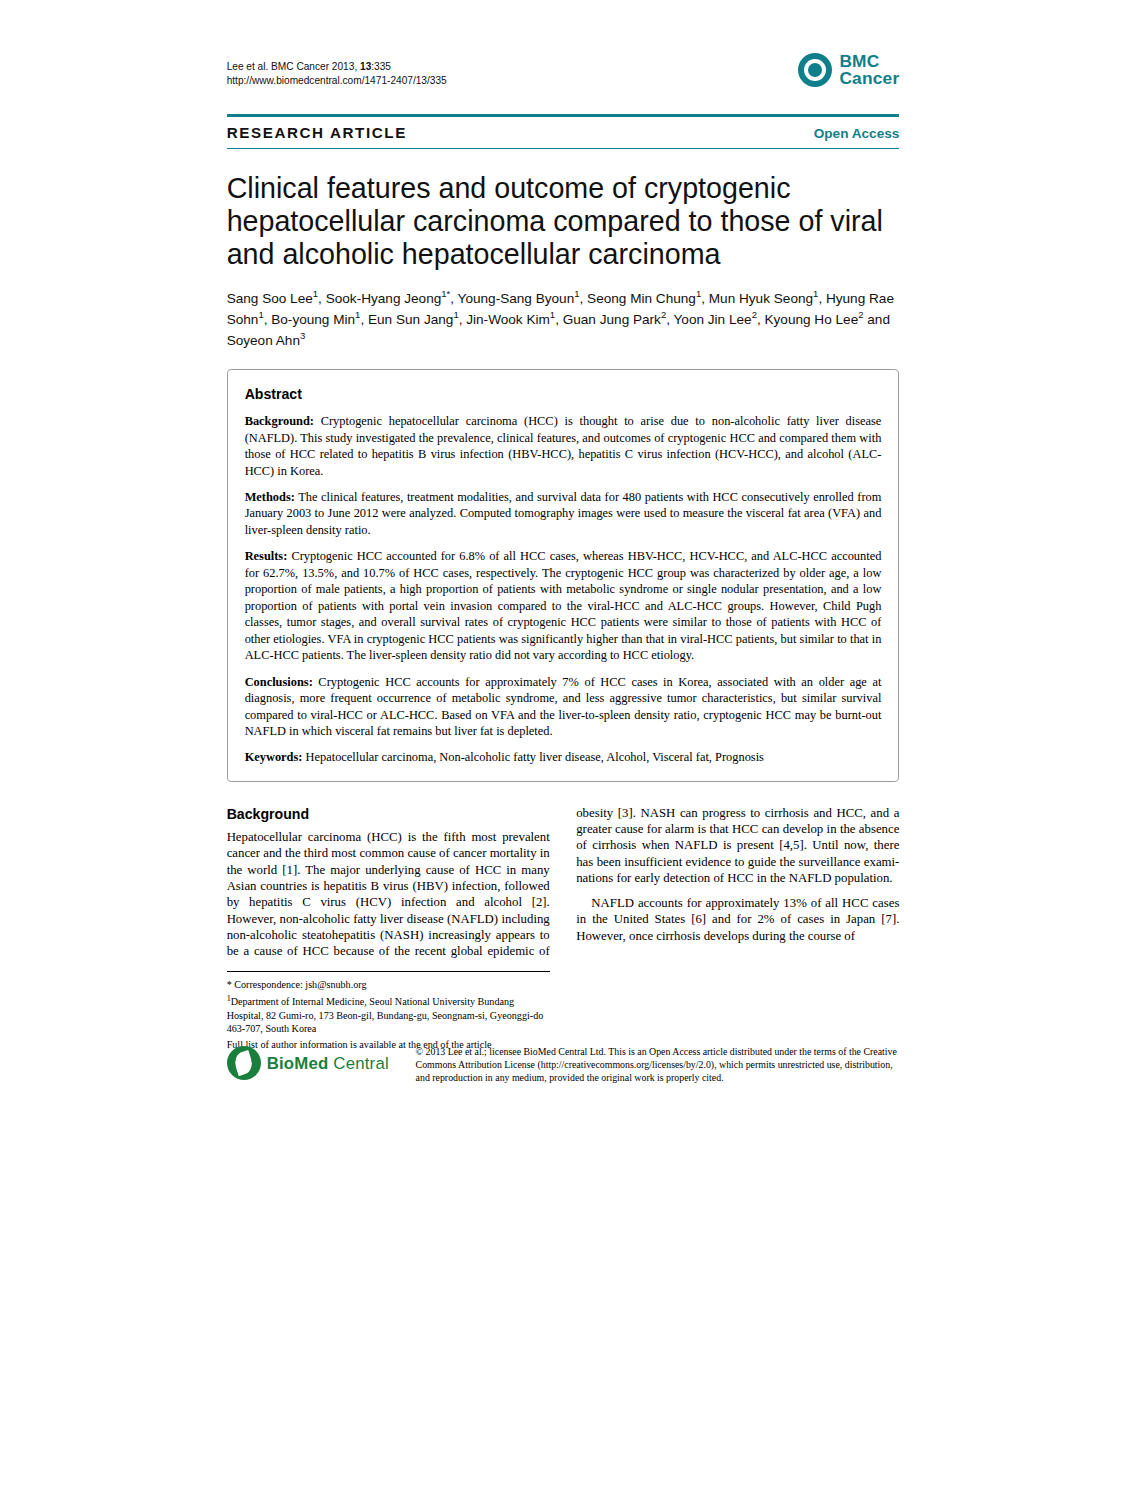Lee et al. BMC Cancer 2013, 13:335
http://www.biomedcentral.com/1471-2407/13/335
BMCCancer
RESEARCH ARTICLE
Open Access
Clinical features and outcome of cryptogenic hepatocellular carcinoma compared to those of viral and alcoholic hepatocellular carcinoma
Sang Soo Lee1, Sook-Hyang Jeong1*, Young-Sang Byoun1, Seong Min Chung1, Mun Hyuk Seong1, Hyung Rae Sohn1, Bo-young Min1, Eun Sun Jang1, Jin-Wook Kim1, Guan Jung Park2, Yoon Jin Lee2, Kyoung Ho Lee2 and Soyeon Ahn3
Abstract
Background: Cryptogenic hepatocellular carcinoma (HCC) is thought to arise due to non-alcoholic fatty liver disease (NAFLD). This study investigated the prevalence, clinical features, and outcomes of cryptogenic HCC and compared them with those of HCC related to hepatitis B virus infection (HBV-HCC), hepatitis C virus infection (HCV-HCC), and alcohol (ALC-HCC) in Korea.
Methods: The clinical features, treatment modalities, and survival data for 480 patients with HCC consecutively enrolled from January 2003 to June 2012 were analyzed. Computed tomography images were used to measure the visceral fat area (VFA) and liver-spleen density ratio.
Results: Cryptogenic HCC accounted for 6.8% of all HCC cases, whereas HBV-HCC, HCV-HCC, and ALC-HCC accounted for 62.7%, 13.5%, and 10.7% of HCC cases, respectively. The cryptogenic HCC group was characterized by older age, a low proportion of male patients, a high proportion of patients with metabolic syndrome or single nodular presentation, and a low proportion of patients with portal vein invasion compared to the viral-HCC and ALC-HCC groups. However, Child Pugh classes, tumor stages, and overall survival rates of cryptogenic HCC patients were similar to those of patients with HCC of other etiologies. VFA in cryptogenic HCC patients was significantly higher than that in viral-HCC patients, but similar to that in ALC-HCC patients. The liver-spleen density ratio did not vary according to HCC etiology.
Conclusions: Cryptogenic HCC accounts for approximately 7% of HCC cases in Korea, associated with an older age at diagnosis, more frequent occurrence of metabolic syndrome, and less aggressive tumor characteristics, but similar survival compared to viral-HCC or ALC-HCC. Based on VFA and the liver-to-spleen density ratio, cryptogenic HCC may be burnt-out NAFLD in which visceral fat remains but liver fat is depleted.
Keywords: Hepatocellular carcinoma, Non-alcoholic fatty liver disease, Alcohol, Visceral fat, Prognosis
Background
Hepatocellular carcinoma (HCC) is the fifth most prevalent cancer and the third most common cause of cancer mortality in the world [1]. The major underlying cause of HCC in many Asian countries is hepatitis B virus (HBV) infection, followed by hepatitis C virus (HCV) infection and alcohol [2]. However, non-alcoholic fatty liver disease (NAFLD) including non-alcoholic steatohepatitis (NASH) increasingly appears to be a cause of HCC because of the recent global epidemic of obesity [3]. NASH can progress to cirrhosis and HCC, and a greater cause for alarm is that HCC can develop in the absence of cirrhosis when NAFLD is present [4,5]. Until now, there has been insufficient evidence to guide the surveillance examinations for early detection of HCC in the NAFLD population.
NAFLD accounts for approximately 13% of all HCC cases in the United States [6] and for 2% of cases in Japan [7]. However, once cirrhosis develops during the course of
* Correspondence: jsh@snubh.org
1Department of Internal Medicine, Seoul National University Bundang Hospital, 82 Gumi-ro, 173 Beon-gil, Bundang-gu, Seongnam-si, Gyeonggi-do 463-707, South Korea
Full list of author information is available at the end of the article
BioMed Central
© 2013 Lee et al.; licensee BioMed Central Ltd. This is an Open Access article distributed under the terms of the Creative Commons Attribution License (http://creativecommons.org/licenses/by/2.0), which permits unrestricted use, distribution, and reproduction in any medium, provided the original work is properly cited.